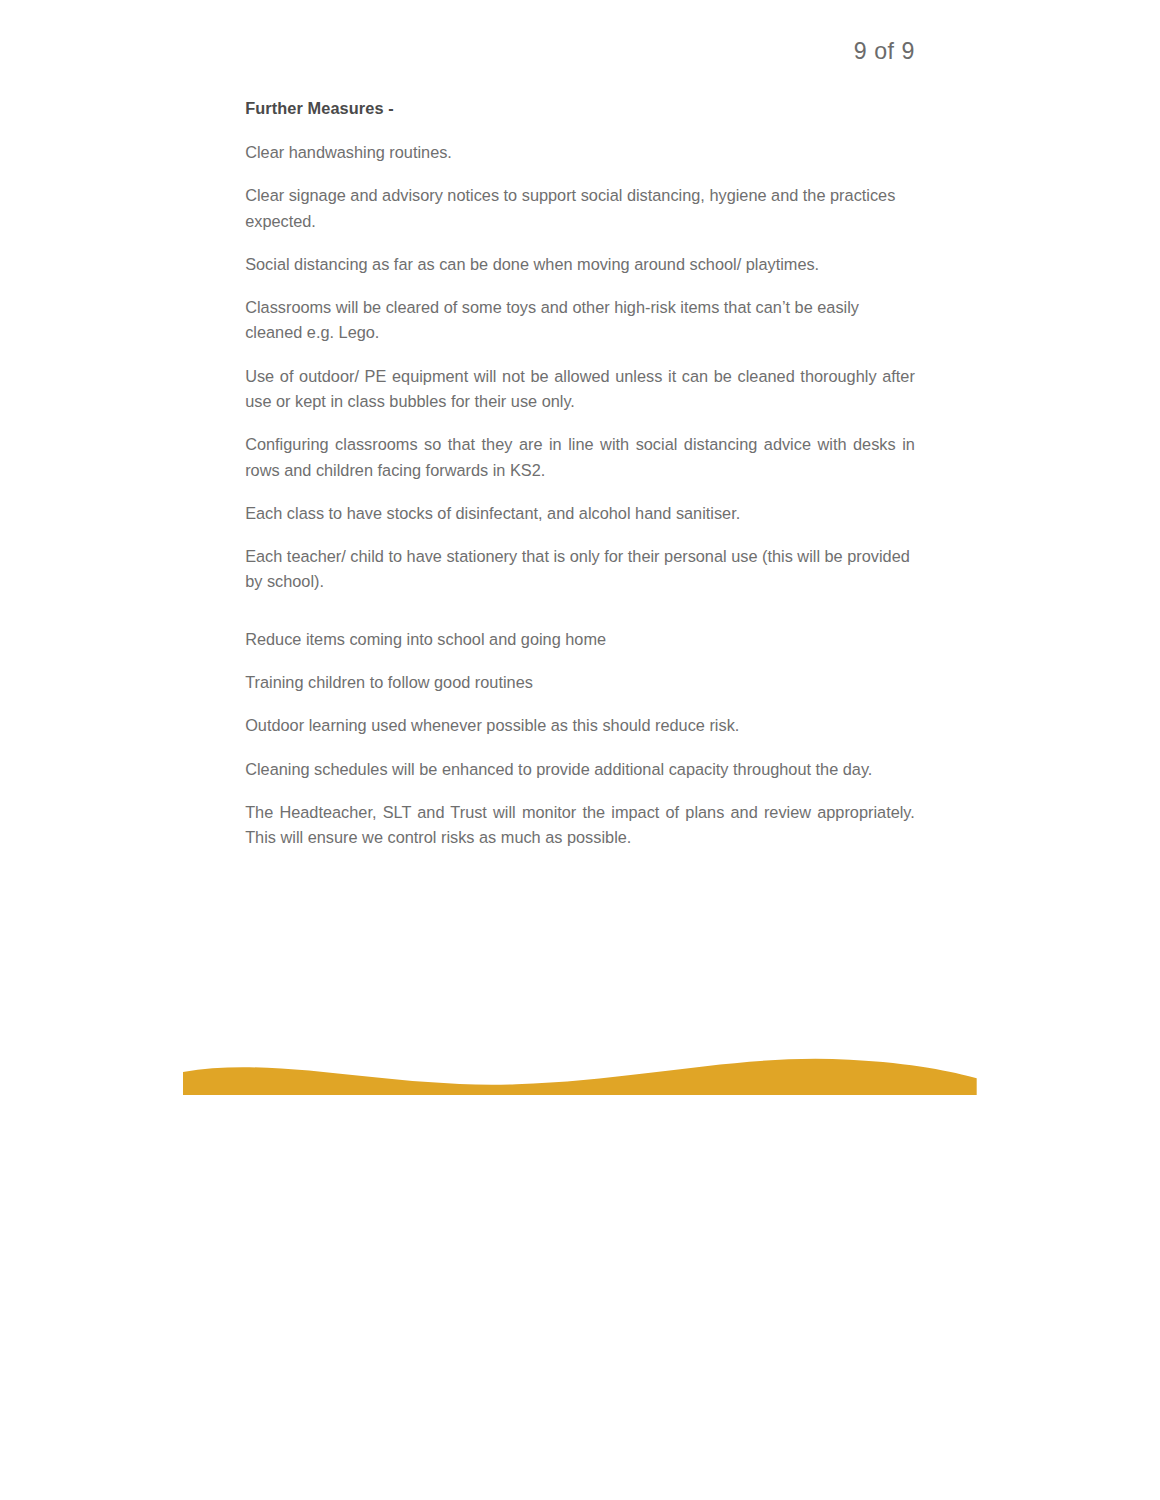9 of 9
Further Measures -
Clear handwashing routines.
Clear signage and advisory notices to support social distancing, hygiene and the practices expected.
Social distancing as far as can be done when moving around school/ playtimes.
Classrooms will be cleared of some toys and other high-risk items that can’t be easily cleaned e.g. Lego.
Use of outdoor/ PE equipment will not be allowed unless it can be cleaned thoroughly after use or kept in class bubbles for their use only.
Configuring classrooms so that they are in line with social distancing advice with desks in rows and children facing forwards in KS2.
Each class to have stocks of disinfectant, and alcohol hand sanitiser.
Each teacher/ child to have stationery that is only for their personal use (this will be provided by school).
Reduce items coming into school and going home
Training children to follow good routines
Outdoor learning used whenever possible as this should reduce risk.
Cleaning schedules will be enhanced to provide additional capacity throughout the day.
The Headteacher, SLT and Trust will monitor the impact of plans and review appropriately. This will ensure we control risks as much as possible.